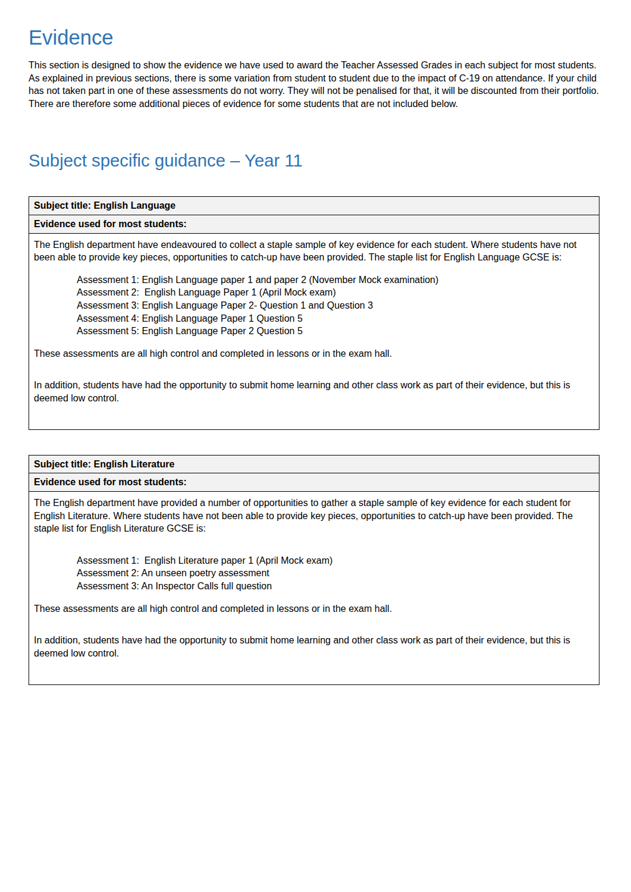Evidence
This section is designed to show the evidence we have used to award the Teacher Assessed Grades in each subject for most students. As explained in previous sections, there is some variation from student to student due to the impact of C-19 on attendance. If your child has not taken part in one of these assessments do not worry. They will not be penalised for that, it will be discounted from their portfolio. There are therefore some additional pieces of evidence for some students that are not included below.
Subject specific guidance – Year 11
| Subject title: English Language |
| Evidence used for most students: |
| The English department have endeavoured to collect a staple sample of key evidence for each student. Where students have not been able to provide key pieces, opportunities to catch-up have been provided. The staple list for English Language GCSE is: Assessment 1: English Language paper 1 and paper 2 (November Mock examination) Assessment 2: English Language Paper 1 (April Mock exam) Assessment 3: English Language Paper 2- Question 1 and Question 3 Assessment 4: English Language Paper 1 Question 5 Assessment 5: English Language Paper 2 Question 5 These assessments are all high control and completed in lessons or in the exam hall. In addition, students have had the opportunity to submit home learning and other class work as part of their evidence, but this is deemed low control. |
| Subject title: English Literature |
| Evidence used for most students: |
| The English department have provided a number of opportunities to gather a staple sample of key evidence for each student for English Literature. Where students have not been able to provide key pieces, opportunities to catch-up have been provided. The staple list for English Literature GCSE is: Assessment 1: English Literature paper 1 (April Mock exam) Assessment 2: An unseen poetry assessment Assessment 3: An Inspector Calls full question These assessments are all high control and completed in lessons or in the exam hall. In addition, students have had the opportunity to submit home learning and other class work as part of their evidence, but this is deemed low control. |